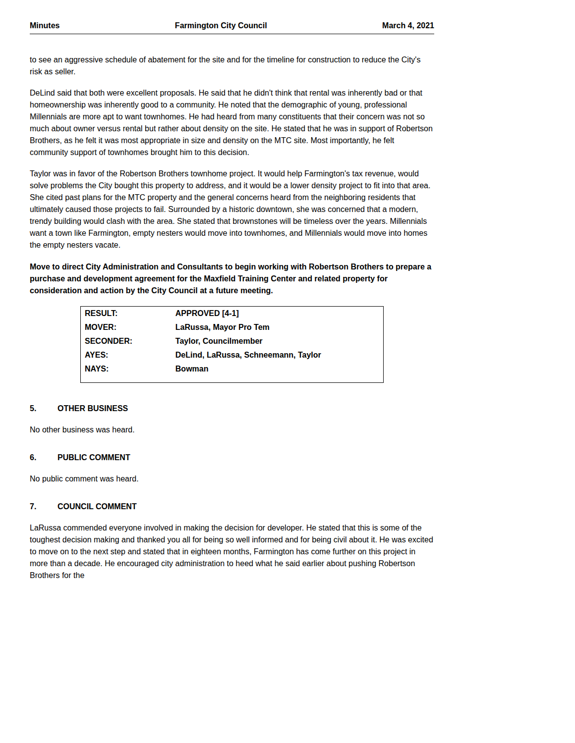Minutes Farmington City Council March 4, 2021
to see an aggressive schedule of abatement for the site and for the timeline for construction to reduce the City's risk as seller.
DeLind said that both were excellent proposals. He said that he didn't think that rental was inherently bad or that homeownership was inherently good to a community. He noted that the demographic of young, professional Millennials are more apt to want townhomes. He had heard from many constituents that their concern was not so much about owner versus rental but rather about density on the site. He stated that he was in support of Robertson Brothers, as he felt it was most appropriate in size and density on the MTC site. Most importantly, he felt community support of townhomes brought him to this decision.
Taylor was in favor of the Robertson Brothers townhome project. It would help Farmington's tax revenue, would solve problems the City bought this property to address, and it would be a lower density project to fit into that area. She cited past plans for the MTC property and the general concerns heard from the neighboring residents that ultimately caused those projects to fail. Surrounded by a historic downtown, she was concerned that a modern, trendy building would clash with the area. She stated that brownstones will be timeless over the years. Millennials want a town like Farmington, empty nesters would move into townhomes, and Millennials would move into homes the empty nesters vacate.
Move to direct City Administration and Consultants to begin working with Robertson Brothers to prepare a purchase and development agreement for the Maxfield Training Center and related property for consideration and action by the City Council at a future meeting.
| RESULT: | APPROVED [4-1] |
| MOVER: | LaRussa, Mayor Pro Tem |
| SECONDER: | Taylor, Councilmember |
| AYES: | DeLind, LaRussa, Schneemann, Taylor |
| NAYS: | Bowman |
5. OTHER BUSINESS
No other business was heard.
6. PUBLIC COMMENT
No public comment was heard.
7. COUNCIL COMMENT
LaRussa commended everyone involved in making the decision for developer. He stated that this is some of the toughest decision making and thanked you all for being so well informed and for being civil about it. He was excited to move on to the next step and stated that in eighteen months, Farmington has come further on this project in more than a decade. He encouraged city administration to heed what he said earlier about pushing Robertson Brothers for the